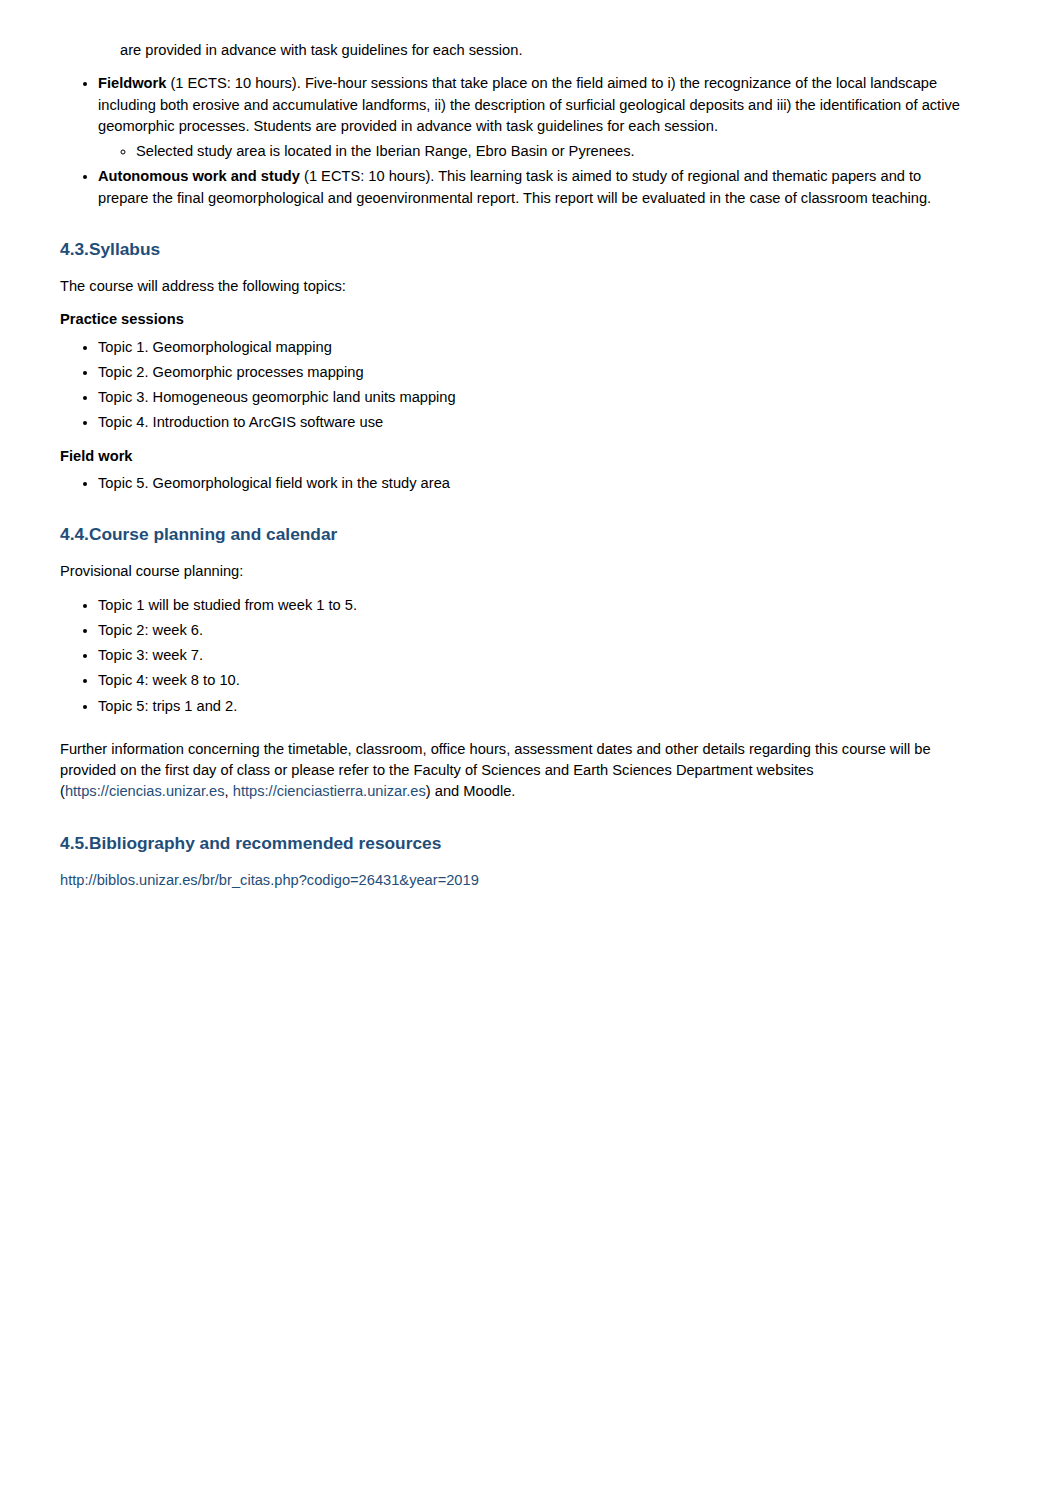are provided in advance with task guidelines for each session.
Fieldwork (1 ECTS: 10 hours). Five-hour sessions that take place on the field aimed to i) the recognizance of the local landscape including both erosive and accumulative landforms, ii) the description of surficial geological deposits and iii) the identification of active geomorphic processes. Students are provided in advance with task guidelines for each session.
Selected study area is located in the Iberian Range, Ebro Basin or Pyrenees.
Autonomous work and study (1 ECTS: 10 hours). This learning task is aimed to study of regional and thematic papers and to prepare the final geomorphological and geoenvironmental report. This report will be evaluated in the case of classroom teaching.
4.3.Syllabus
The course will address the following topics:
Practice sessions
Topic 1. Geomorphological mapping
Topic 2. Geomorphic processes mapping
Topic 3. Homogeneous geomorphic land units mapping
Topic 4. Introduction to ArcGIS software use
Field work
Topic 5. Geomorphological field work in the study area
4.4.Course planning and calendar
Provisional course planning:
Topic 1 will be studied from week 1 to 5.
Topic 2: week 6.
Topic 3: week 7.
Topic 4: week 8 to 10.
Topic 5: trips 1 and 2.
Further information concerning the timetable, classroom, office hours, assessment dates and other details regarding this course will be provided on the first day of class or please refer to the Faculty of Sciences and Earth Sciences Department websites (https://ciencias.unizar.es, https://cienciastierra.unizar.es) and Moodle.
4.5.Bibliography and recommended resources
http://biblos.unizar.es/br/br_citas.php?codigo=26431&year=2019